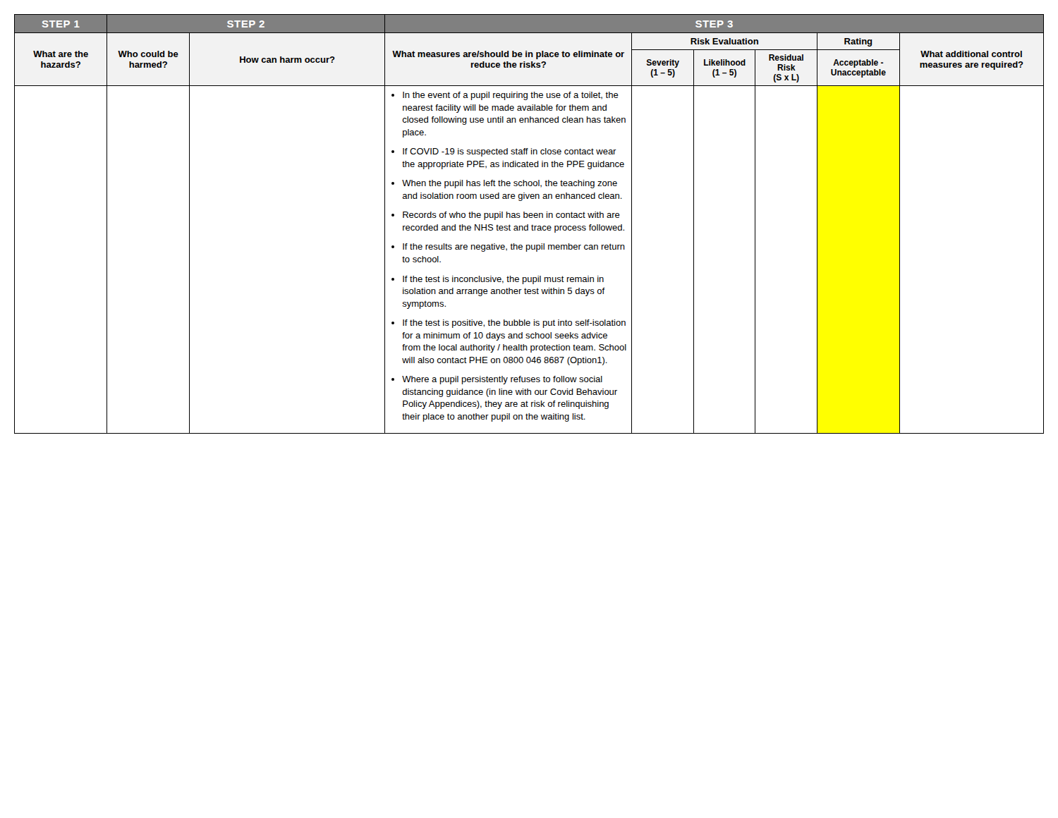| STEP 1 | STEP 2 | STEP 3 |
| --- | --- | --- |
| What are the hazards? | Who could be harmed? | How can harm occur? | What measures are/should be in place to eliminate or reduce the risks? | Risk Evaluation | Rating | What additional control measures are required? |
| Severity (1 – 5) | Likelihood (1 – 5) | Residual Risk (S x L) | Acceptable - Unacceptable |
| | | | In the event of a pupil requiring the use of a toilet, the nearest facility will be made available for them and closed following use until an enhanced clean has taken place. If COVID -19 is suspected staff in close contact wear the appropriate PPE, as indicated in the PPE guidance When the pupil has left the school, the teaching zone and isolation room used are given an enhanced clean. Records of who the pupil has been in contact with are recorded and the NHS test and trace process followed. If the results are negative, the pupil member can return to school. If the test is inconclusive, the pupil must remain in isolation and arrange another test within 5 days of symptoms. If the test is positive, the bubble is put into self-isolation for a minimum of 10 days and school seeks advice from the local authority / health protection team. School will also contact PHE on 0800 046 8687 (Option1). Where a pupil persistently refuses to follow social distancing guidance (in line with our Covid Behaviour Policy Appendices), they are at risk of relinquishing their place to another pupil on the waiting list. | | | | | |